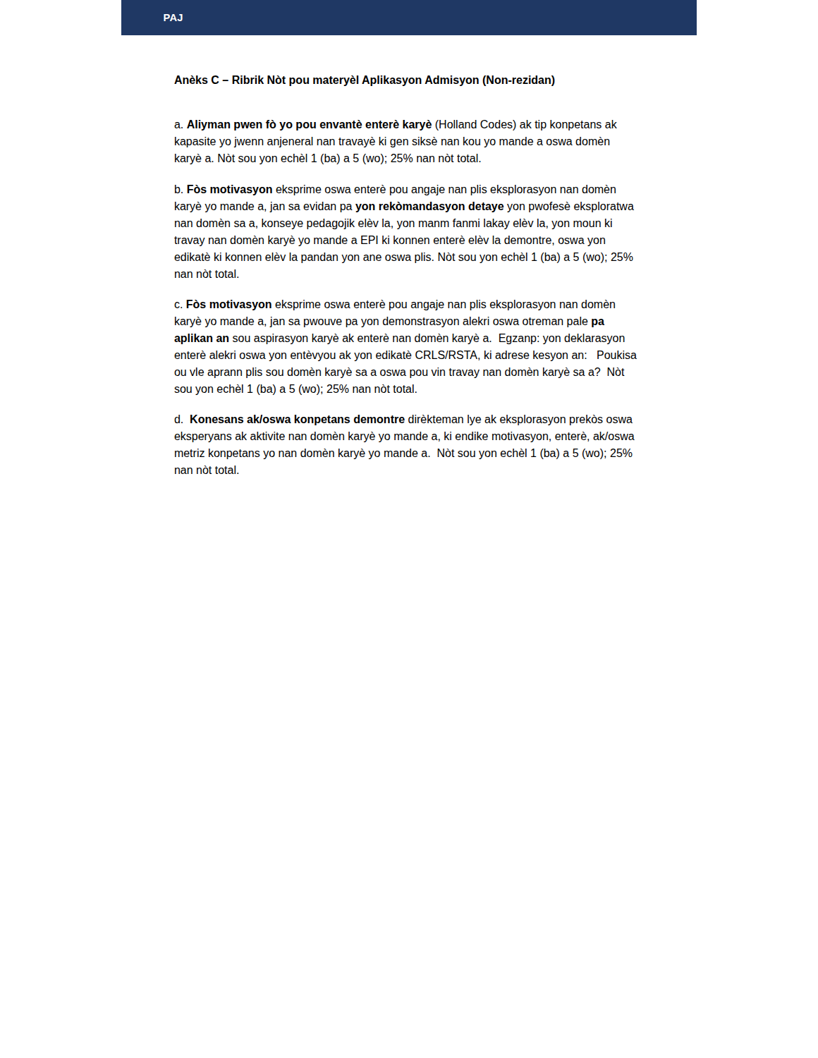PAJ
Anèks C – Ribrik Nòt pou materyèl Aplikasyon Admisyon (Non-rezidan)
a. Aliyman pwen fò yo pou envantè enterè karyè (Holland Codes) ak tip konpetans ak kapasite yo jwenn anjeneral nan travayè ki gen siksè nan kou yo mande a oswa domèn karyè a. Nòt sou yon echèl 1 (ba) a 5 (wo); 25% nan nòt total.
b. Fòs motivasyon eksprime oswa enterè pou angaje nan plis eksplorasyon nan domèn karyè yo mande a, jan sa evidan pa yon rekòmandasyon detaye yon pwofesè eksploratwa nan domèn sa a, konseye pedagojik elèv la, yon manm fanmi lakay elèv la, yon moun ki travay nan domèn karyè yo mande a EPI ki konnen enterè elèv la demontre, oswa yon edikatè ki konnen elèv la pandan yon ane oswa plis. Nòt sou yon echèl 1 (ba) a 5 (wo); 25% nan nòt total.
c. Fòs motivasyon eksprime oswa enterè pou angaje nan plis eksplorasyon nan domèn karyè yo mande a, jan sa pwouve pa yon demonstrasyon alekri oswa otreman pale pa aplikan an sou aspirasyon karyè ak enterè nan domèn karyè a. Egzanp: yon deklarasyon enterè alekri oswa yon entèvyou ak yon edikatè CRLS/RSTA, ki adrese kesyon an: Poukisa ou vle aprann plis sou domèn karyè sa a oswa pou vin travay nan domèn karyè sa a? Nòt sou yon echèl 1 (ba) a 5 (wo); 25% nan nòt total.
d. Konesans ak/oswa konpetans demontre dirèkteman lye ak eksplorasyon prekòs oswa eksperyans ak aktivite nan domèn karyè yo mande a, ki endike motivasyon, enterè, ak/oswa metriz konpetans yo nan domèn karyè yo mande a. Nòt sou yon echèl 1 (ba) a 5 (wo); 25% nan nòt total.